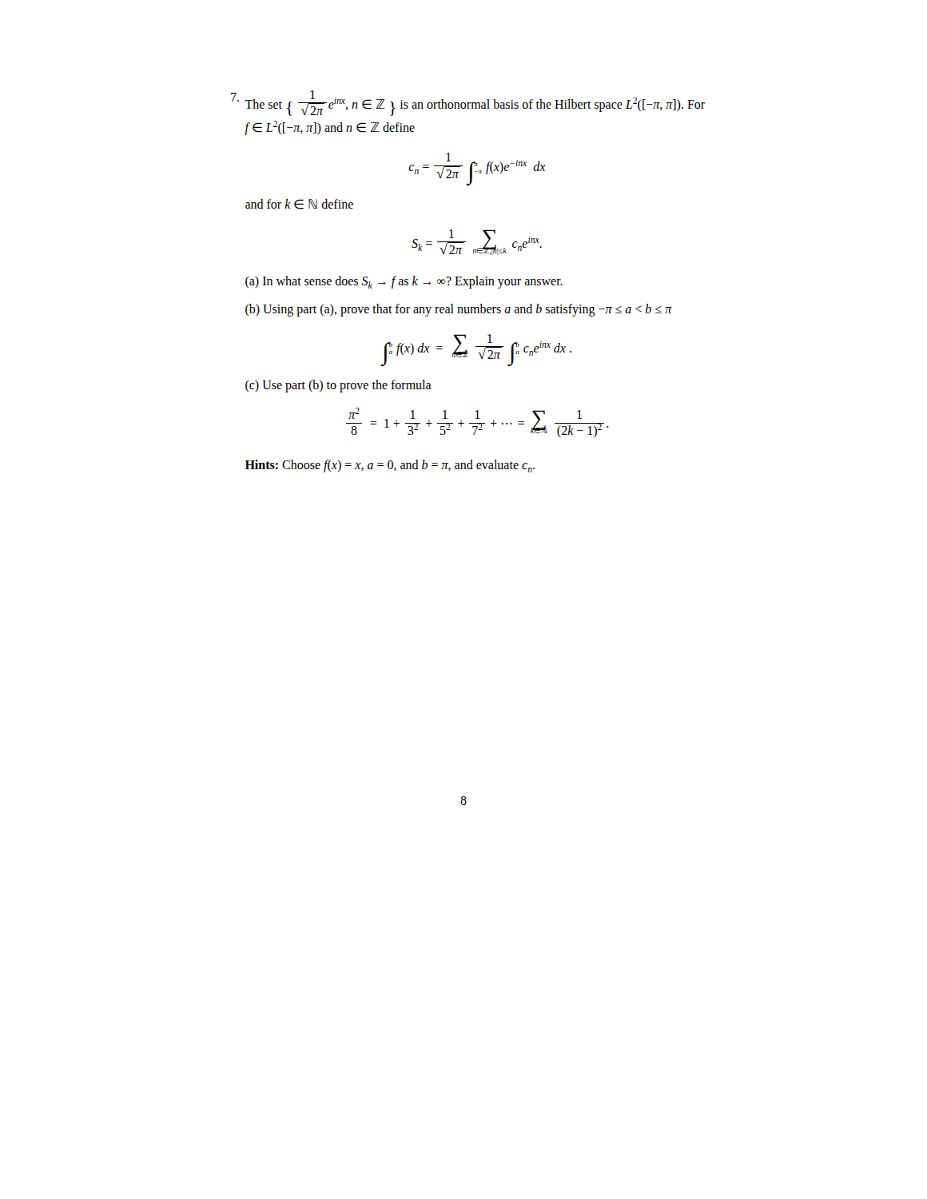7.
The set { 12π einx, n ∈ } is an orthonormal basis of the Hilbert space L2([−π, π]). For f ∈ L2([−π, π]) and n ∈ define
cn = 12π ∫π−π f(x)e−inx dx
and for k ∈ define
Sk = 12π ∑n∈ ,|n|≤k cneinx.
(a) In what sense does Sk → f as k → ∞? Explain your answer.
(b) Using part (a), prove that for any real numbers a and b satisfying −π ≤ a < b ≤ π
∫ba f(x) dx = ∑n∈ 12π ∫ba cneinx dx .
(c) Use part (b) to prove the formula
π28 = 1 + 132 + 152 + 172 + ⋯ = ∑k∈ 1(2k − 1)2.
Hints: Choose f(x) = x, a = 0, and b = π, and evaluate cn.
8